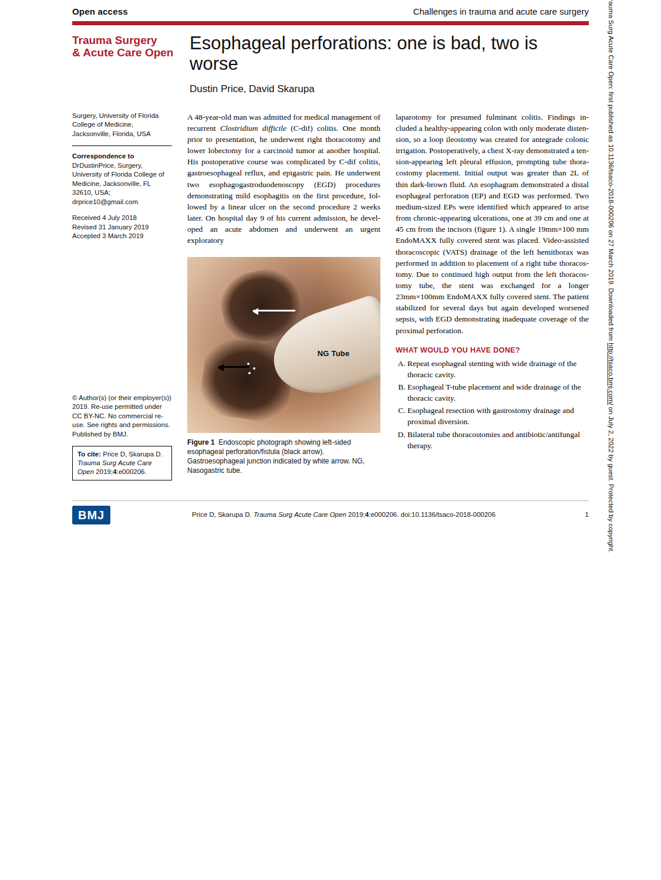Open access
Challenges in trauma and acute care surgery
Trauma Surgery
& Acute Care Open
Esophageal perforations: one is bad, two is worse
Dustin Price, David Skarupa
Surgery, University of Florida College of Medicine, Jacksonville, Florida, USA
Correspondence to
DrDustinPrice, Surgery, University of Florida College of Medicine, Jacksonville, FL 32610, USA; drprice10@gmail.com
Received 4 July 2018
Revised 31 January 2019
Accepted 3 March 2019
© Author(s) (or their employer(s)) 2019. Re-use permitted under CC BY-NC. No commercial re-use. See rights and permissions. Published by BMJ.
To cite: Price D, Skarupa D. Trauma Surg Acute Care Open 2019;4:e000206.
A 48-year-old man was admitted for medical management of recurrent Clostridium difficile (C-dif) colitis. One month prior to presentation, he underwent right thoracotomy and lower lobectomy for a carcinoid tumor at another hospital. His postoperative course was complicated by C-dif colitis, gastroesophageal reflux, and epigastric pain. He underwent two esophagogastroduodenoscopy (EGD) procedures demonstrating mild esophagitis on the first procedure, followed by a linear ulcer on the second procedure 2 weeks later. On hospital day 9 of his current admission, he developed an acute abdomen and underwent an urgent exploratory
NG Tube
Figure 1 Endoscopic photograph showing left-sided esophageal perforation/fistula (black arrow). Gastroesophageal junction indicated by white arrow. NG, Nasogastric tube.
laparotomy for presumed fulminant colitis. Findings included a healthy-appearing colon with only moderate distension, so a loop ileostomy was created for antegrade colonic irrigation. Postoperatively, a chest X-ray demonstrated a tension-appearing left pleural effusion, prompting tube thoracostomy placement. Initial output was greater than 2L of thin dark-brown fluid. An esophagram demonstrated a distal esophageal perforation (EP) and EGD was performed. Two medium-sized EPs were identified which appeared to arise from chronic-appearing ulcerations, one at 39 cm and one at 45 cm from the incisors (figure 1). A single 19mm×100 mm EndoMAXX fully covered stent was placed. Video-assisted thoracoscopic (VATS) drainage of the left hemithorax was performed in addition to placement of a right tube thoracostomy. Due to continued high output from the left thoracostomy tube, the stent was exchanged for a longer 23mm×100mm EndoMAXX fully covered stent. The patient stabilized for several days but again developed worsened sepsis, with EGD demonstrating inadequate coverage of the proximal perforation.
What would you have done?
Repeat esophageal stenting with wide drainage of the thoracic cavity.
Esophageal T-tube placement and wide drainage of the thoracic cavity.
Esophageal resection with gastrostomy drainage and proximal diversion.
Bilateral tube thoracostomies and antibiotic/antifungal therapy.
BMJ
Price D, Skarupa D. Trauma Surg Acute Care Open 2019;4:e000206. doi:10.1136/tsaco-2018-000206
1
Trauma Surg Acute Care Open: first published as 10.1136/tsaco-2018-000206 on 27 March 2019. Downloaded from http://tsaco.bmj.com/ on July 2, 2022 by guest. Protected by copyright.